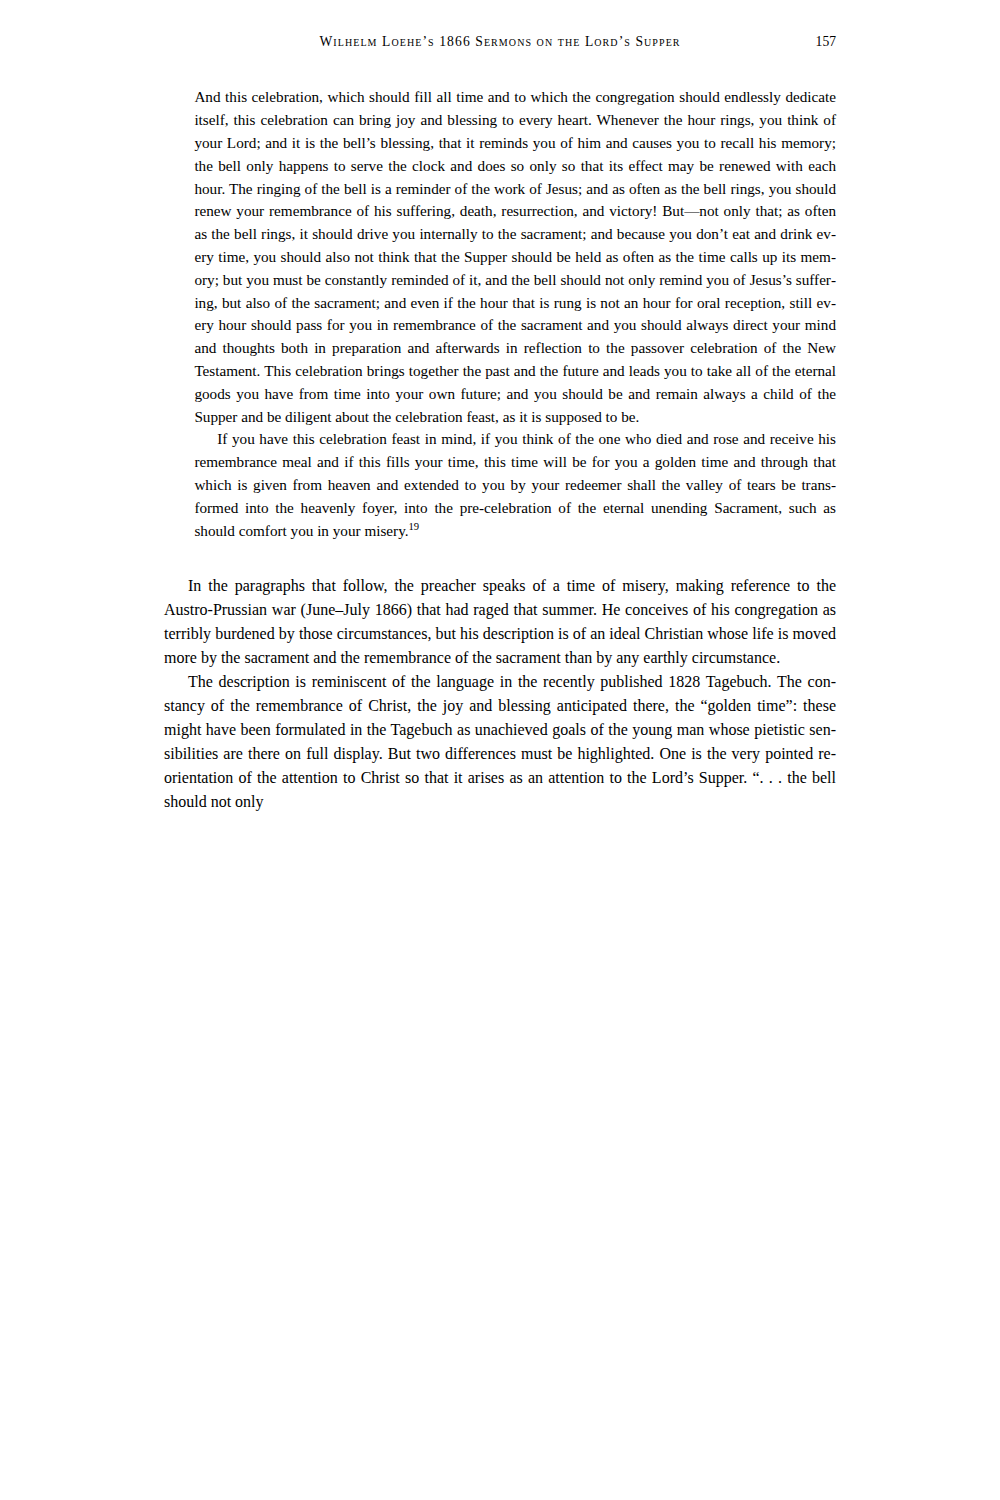Wilhelm Loehe’s 1866 Sermons on the Lord’s Supper 157
And this celebration, which should fill all time and to which the congregation should endlessly dedicate itself, this celebration can bring joy and blessing to every heart. Whenever the hour rings, you think of your Lord; and it is the bell’s blessing, that it reminds you of him and causes you to recall his memory; the bell only happens to serve the clock and does so only so that its effect may be renewed with each hour. The ringing of the bell is a reminder of the work of Jesus; and as often as the bell rings, you should renew your remembrance of his suffering, death, resurrection, and victory! But—not only that; as often as the bell rings, it should drive you internally to the sacrament; and because you don’t eat and drink every time, you should also not think that the Supper should be held as often as the time calls up its memory; but you must be constantly reminded of it, and the bell should not only remind you of Jesus’s suffering, but also of the sacrament; and even if the hour that is rung is not an hour for oral reception, still every hour should pass for you in remembrance of the sacrament and you should always direct your mind and thoughts both in preparation and afterwards in reflection to the passover celebration of the New Testament. This celebration brings together the past and the future and leads you to take all of the eternal goods you have from time into your own future; and you should be and remain always a child of the Supper and be diligent about the celebration feast, as it is supposed to be.
If you have this celebration feast in mind, if you think of the one who died and rose and receive his remembrance meal and if this fills your time, this time will be for you a golden time and through that which is given from heaven and extended to you by your redeemer shall the valley of tears be transformed into the heavenly foyer, into the pre-celebration of the eternal unending Sacrament, such as should comfort you in your misery.19
In the paragraphs that follow, the preacher speaks of a time of misery, making reference to the Austro-Prussian war (June–July 1866) that had raged that summer. He conceives of his congregation as terribly burdened by those circumstances, but his description is of an ideal Christian whose life is moved more by the sacrament and the remembrance of the sacrament than by any earthly circumstance.
The description is reminiscent of the language in the recently published 1828 Tagebuch. The constancy of the remembrance of Christ, the joy and blessing anticipated there, the “golden time”: these might have been formulated in the Tagebuch as unachieved goals of the young man whose pietistic sensibilities are there on full display. But two differences must be highlighted. One is the very pointed re-orientation of the attention to Christ so that it arises as an attention to the Lord’s Supper. “. . . the bell should not only